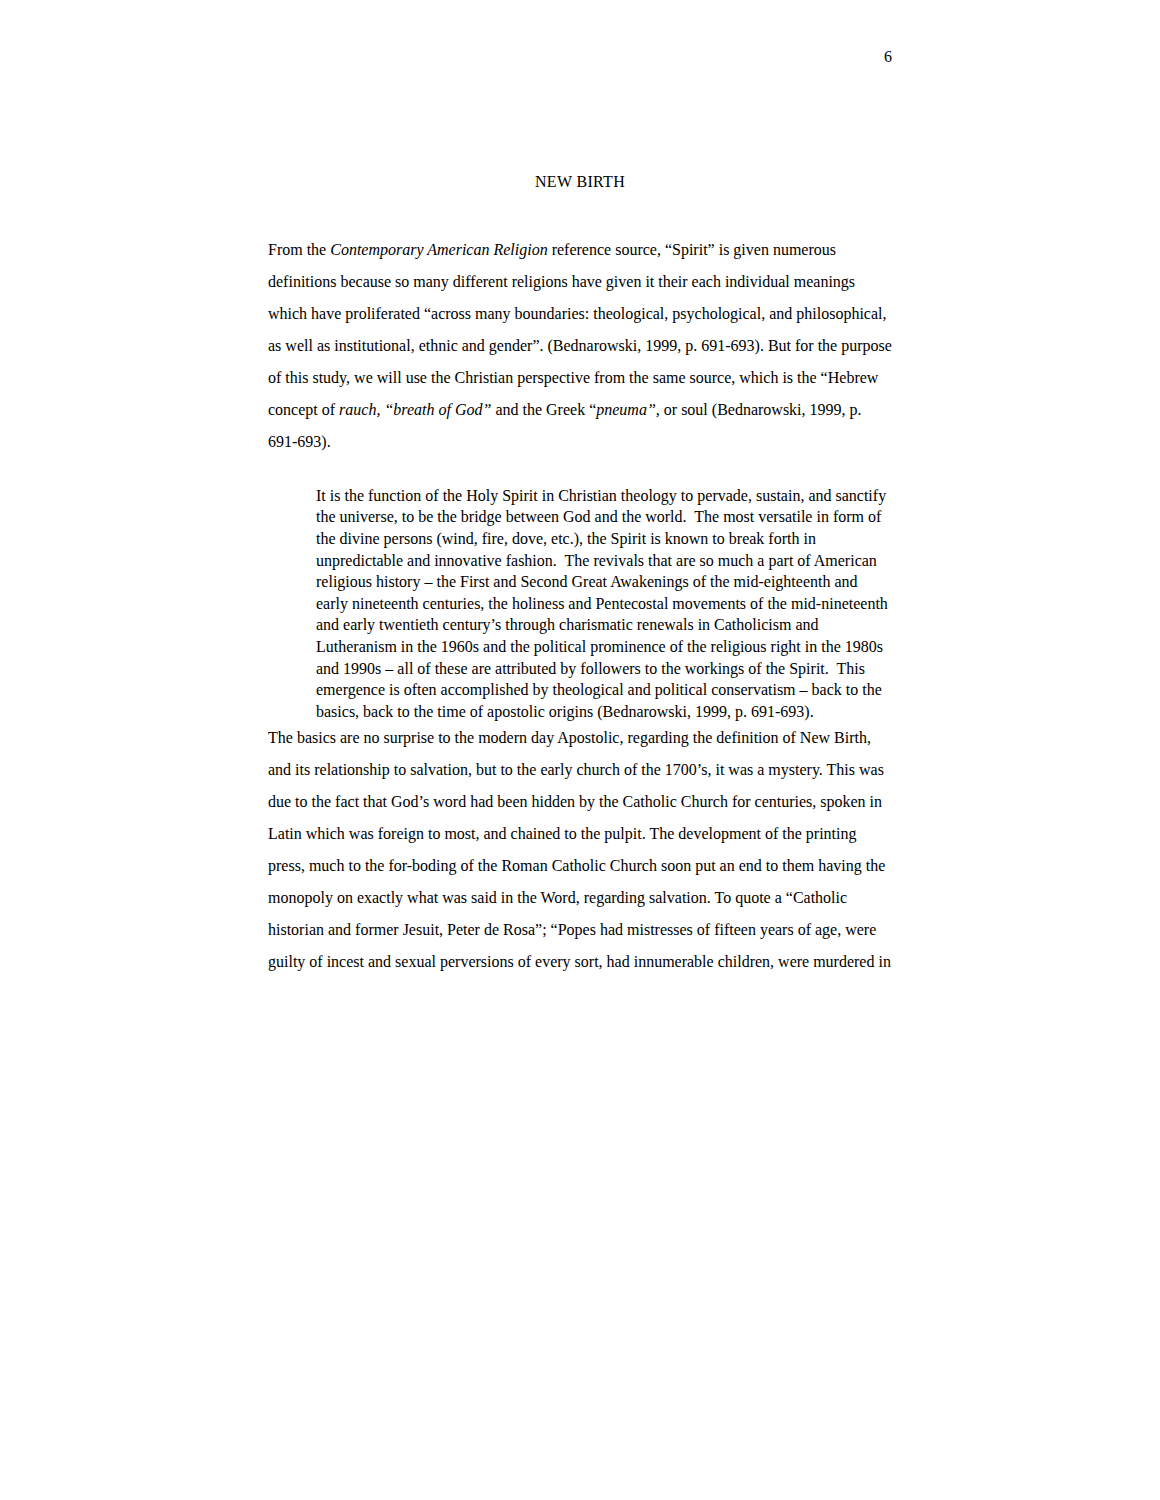6
NEW BIRTH
From the Contemporary American Religion reference source, “Spirit” is given numerous definitions because so many different religions have given it their each individual meanings which have proliferated “across many boundaries: theological, psychological, and philosophical, as well as institutional, ethnic and gender”. (Bednarowski, 1999, p. 691-693). But for the purpose of this study, we will use the Christian perspective from the same source, which is the “Hebrew concept of rauch, “breath of God” and the Greek “pneuma”, or soul (Bednarowski, 1999, p. 691-693).
It is the function of the Holy Spirit in Christian theology to pervade, sustain, and sanctify the universe, to be the bridge between God and the world. The most versatile in form of the divine persons (wind, fire, dove, etc.), the Spirit is known to break forth in unpredictable and innovative fashion. The revivals that are so much a part of American religious history – the First and Second Great Awakenings of the mid-eighteenth and early nineteenth centuries, the holiness and Pentecostal movements of the mid-nineteenth and early twentieth century’s through charismatic renewals in Catholicism and Lutheranism in the 1960s and the political prominence of the religious right in the 1980s and 1990s – all of these are attributed by followers to the workings of the Spirit. This emergence is often accomplished by theological and political conservatism – back to the basics, back to the time of apostolic origins (Bednarowski, 1999, p. 691-693).
The basics are no surprise to the modern day Apostolic, regarding the definition of New Birth, and its relationship to salvation, but to the early church of the 1700’s, it was a mystery. This was due to the fact that God’s word had been hidden by the Catholic Church for centuries, spoken in Latin which was foreign to most, and chained to the pulpit. The development of the printing press, much to the for-boding of the Roman Catholic Church soon put an end to them having the monopoly on exactly what was said in the Word, regarding salvation. To quote a “Catholic historian and former Jesuit, Peter de Rosa”; “Popes had mistresses of fifteen years of age, were guilty of incest and sexual perversions of every sort, had innumerable children, were murdered in